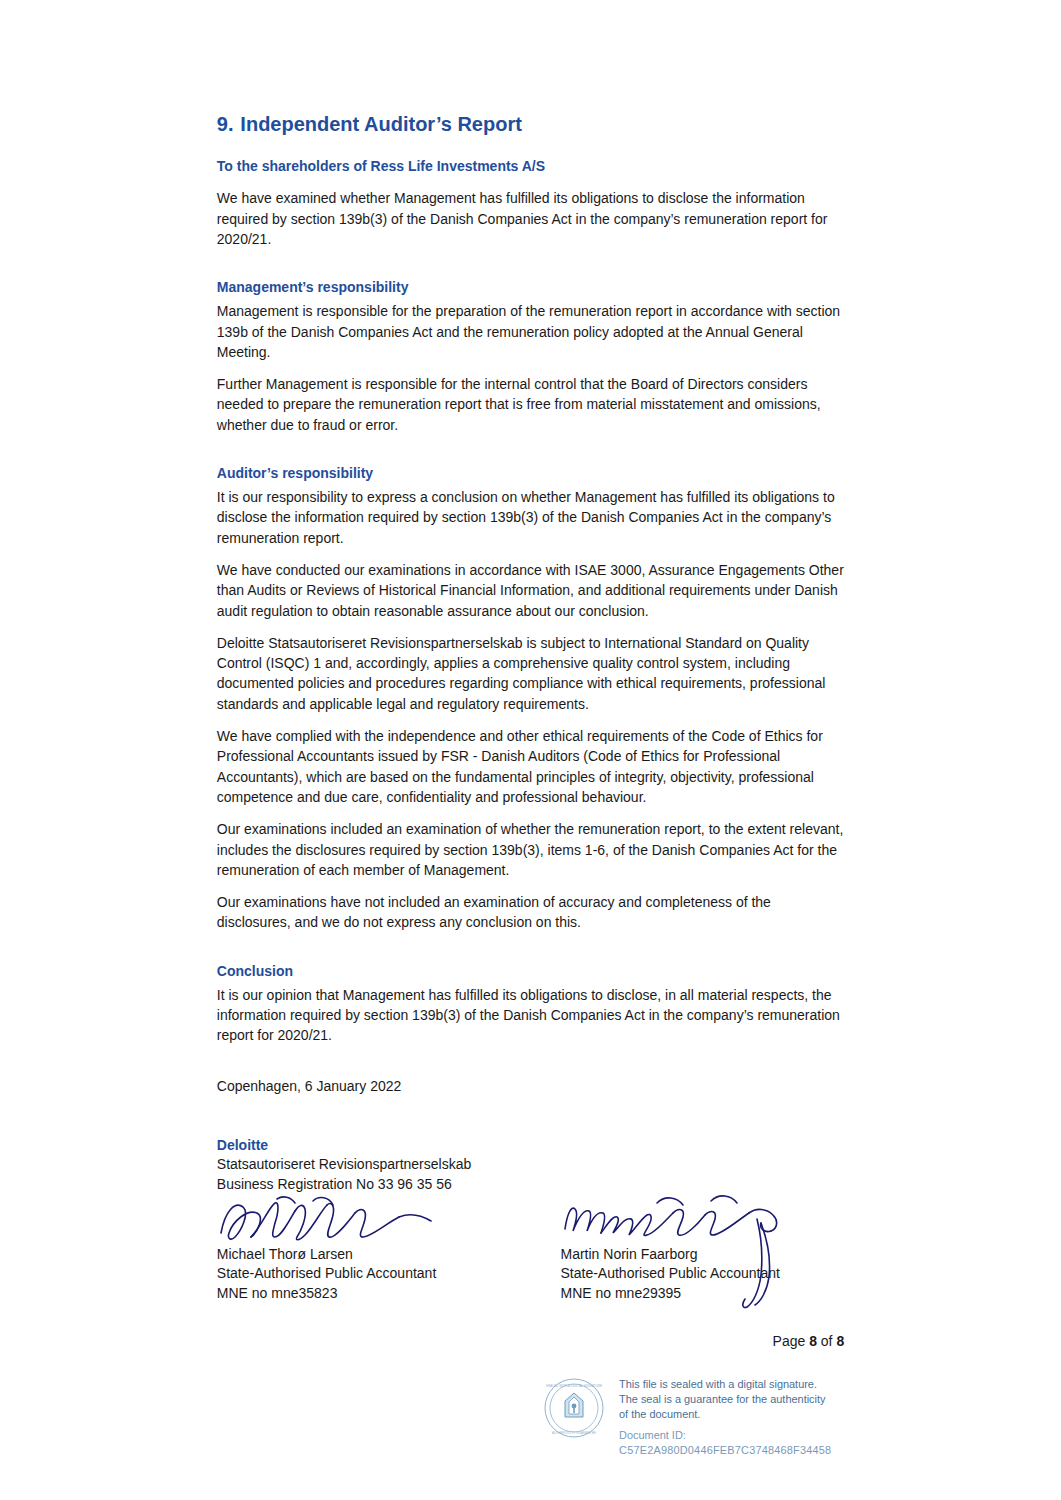9. Independent Auditor’s Report
To the shareholders of Ress Life Investments A/S
We have examined whether Management has fulfilled its obligations to disclose the information required by section 139b(3) of the Danish Companies Act in the company’s remuneration report for 2020/21.
Management’s responsibility
Management is responsible for the preparation of the remuneration report in accordance with section 139b of the Danish Companies Act and the remuneration policy adopted at the Annual General Meeting.
Further Management is responsible for the internal control that the Board of Directors considers needed to prepare the remuneration report that is free from material misstatement and omissions, whether due to fraud or error.
Auditor’s responsibility
It is our responsibility to express a conclusion on whether Management has fulfilled its obligations to disclose the information required by section 139b(3) of the Danish Companies Act in the company’s remuneration report.
We have conducted our examinations in accordance with ISAE 3000, Assurance Engagements Other than Audits or Reviews of Historical Financial Information, and additional requirements under Danish audit regulation to obtain reasonable assurance about our conclusion.
Deloitte Statsautoriseret Revisionspartnerselskab is subject to International Standard on Quality Control (ISQC) 1 and, accordingly, applies a comprehensive quality control system, including documented policies and procedures regarding compliance with ethical requirements, professional standards and applicable legal and regulatory requirements.
We have complied with the independence and other ethical requirements of the Code of Ethics for Professional Accountants issued by FSR - Danish Auditors (Code of Ethics for Professional Accountants), which are based on the fundamental principles of integrity, objectivity, professional competence and due care, confidentiality and professional behaviour.
Our examinations included an examination of whether the remuneration report, to the extent relevant, includes the disclosures required by section 139b(3), items 1-6, of the Danish Companies Act for the remuneration of each member of Management.
Our examinations have not included an examination of accuracy and completeness of the disclosures, and we do not express any conclusion on this.
Conclusion
It is our opinion that Management has fulfilled its obligations to disclose, in all material respects, the information required by section 139b(3) of the Danish Companies Act in the company’s remuneration report for 2020/21.
Copenhagen, 6 January 2022
Deloitte
Statsautoriseret Revisionspartnerselskab
Business Registration No 33 96 35 56
Michael Thorø Larsen
State-Authorised Public Accountant
MNE no mne35823
Martin Norin Faarborg
State-Authorised Public Accountant
MNE no mne29395
Page 8 of 8
SEALED WITH A DIGITAL SIGNATURE AUTHENTICITY GUARANTEE
This file is sealed with a digital signature.
The seal is a guarantee for the authenticity
of the document.
Document ID:
C57E2A980D0446FEB7C3748468F34458